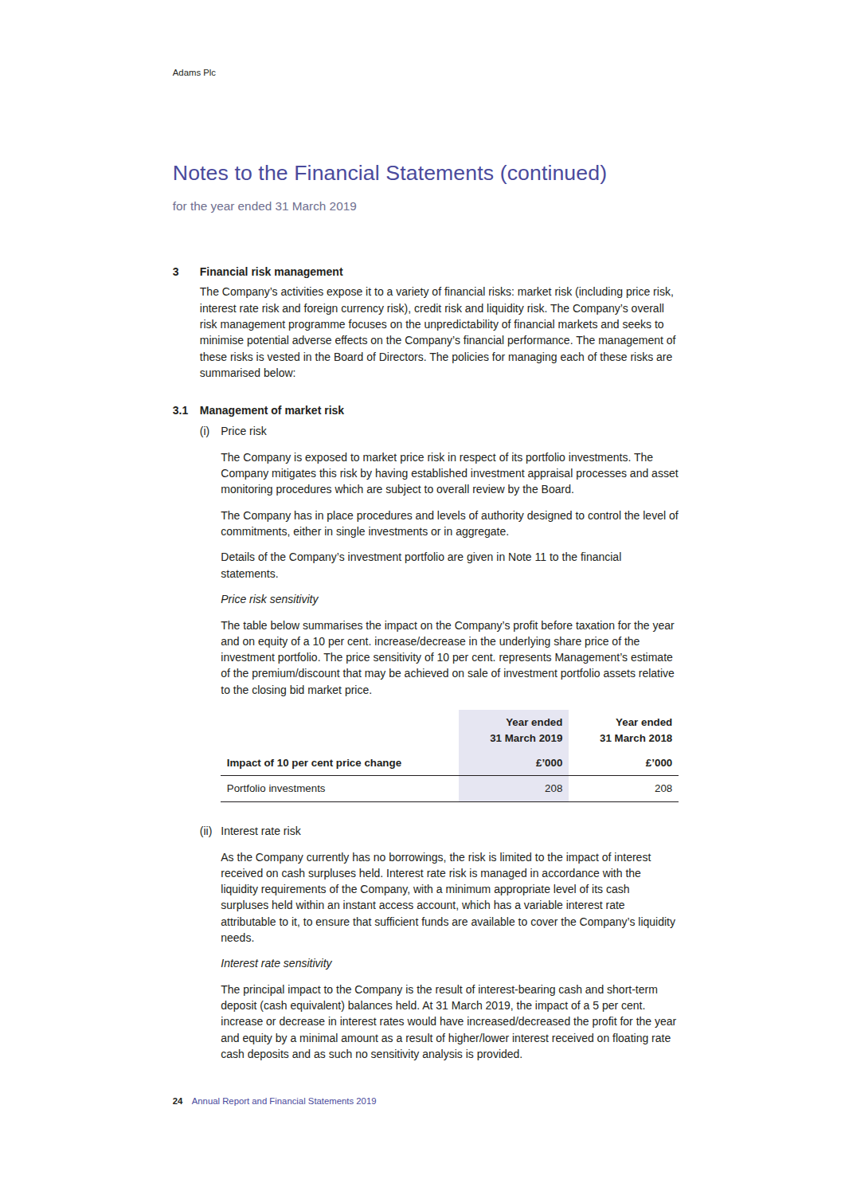Adams Plc
Notes to the Financial Statements (continued)
for the year ended 31 March 2019
3
Financial risk management
The Company’s activities expose it to a variety of financial risks: market risk (including price risk, interest rate risk and foreign currency risk), credit risk and liquidity risk. The Company’s overall risk management programme focuses on the unpredictability of financial markets and seeks to minimise potential adverse effects on the Company’s financial performance. The management of these risks is vested in the Board of Directors. The policies for managing each of these risks are summarised below:
3.1
Management of market risk
(i)
Price risk
The Company is exposed to market price risk in respect of its portfolio investments. The Company mitigates this risk by having established investment appraisal processes and asset monitoring procedures which are subject to overall review by the Board.
The Company has in place procedures and levels of authority designed to control the level of commitments, either in single investments or in aggregate.
Details of the Company’s investment portfolio are given in Note 11 to the financial statements.
Price risk sensitivity
The table below summarises the impact on the Company’s profit before taxation for the year and on equity of a 10 per cent. increase/decrease in the underlying share price of the investment portfolio. The price sensitivity of 10 per cent. represents Management’s estimate of the premium/discount that may be achieved on sale of investment portfolio assets relative to the closing bid market price.
| | Year ended 31 March 2019 | Year ended 31 March 2018 |
| --- | --- | --- |
| Impact of 10 per cent price change | £’000 | £’000 |
| Portfolio investments | 208 | 208 |
(ii)
Interest rate risk
As the Company currently has no borrowings, the risk is limited to the impact of interest received on cash surpluses held. Interest rate risk is managed in accordance with the liquidity requirements of the Company, with a minimum appropriate level of its cash surpluses held within an instant access account, which has a variable interest rate attributable to it, to ensure that sufficient funds are available to cover the Company’s liquidity needs.
Interest rate sensitivity
The principal impact to the Company is the result of interest-bearing cash and short-term deposit (cash equivalent) balances held. At 31 March 2019, the impact of a 5 per cent. increase or decrease in interest rates would have increased/decreased the profit for the year and equity by a minimal amount as a result of higher/lower interest received on floating rate cash deposits and as such no sensitivity analysis is provided.
24 Annual Report and Financial Statements 2019